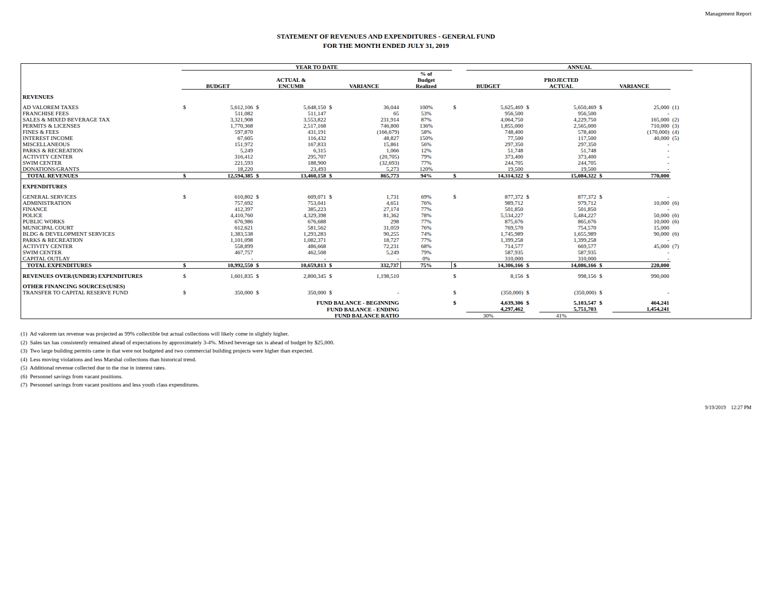Management Report
STATEMENT OF REVENUES AND EXPENDITURES - GENERAL FUND
FOR THE MONTH ENDED JULY 31, 2019
| | YEAR TO DATE | | ANNUAL | |
| | | | | % of | | | | |
| | | ACTUAL & | | Budget | | PROJECTED | | |
| | BUDGET | ENCUMB | VARIANCE | Realized | BUDGET | ACTUAL | VARIANCE | |
| REVENUES | |
| AD VALOREM TAXES | $ | 5,612,106 | $ | 5,648,150 | $ | 36,044 | 100% | $ | 5,625,469 | $ | 5,650,469 | $ | 25,000 | (1) |
| FRANCHISE FEES | | 511,082 | | 511,147 | | 65 | 53% | | 956,500 | | 956,500 | | - | |
| SALES & MIXED BEVERAGE TAX | | 3,321,908 | | 3,553,822 | | 231,914 | 87% | | 4,064,750 | | 4,229,750 | | 165,000 | (2) |
| PERMITS & LICENSES | | 1,770,368 | | 2,517,168 | | 746,800 | 136% | | 1,855,000 | | 2,565,000 | | 710,000 | (3) |
| FINES & FEES | | 597,870 | | 431,191 | | (166,679) | 58% | | 748,400 | | 578,400 | | (170,000) | (4) |
| INTEREST INCOME | | 67,605 | | 116,432 | | 48,827 | 150% | | 77,500 | | 117,500 | | 40,000 | (5) |
| MISCELLANEOUS | | 151,972 | | 167,833 | | 15,861 | 56% | | 297,350 | | 297,350 | | - | |
| PARKS & RECREATION | | 5,249 | | 6,315 | | 1,066 | 12% | | 51,748 | | 51,748 | | - | |
| ACTIVITY CENTER | | 316,412 | | 295,707 | | (20,705) | 79% | | 373,400 | | 373,400 | | - | |
| SWIM CENTER | | 221,593 | | 188,900 | | (32,693) | 77% | | 244,705 | | 244,705 | | - | |
| DONATIONS/GRANTS | | 18,220 | | 23,493 | | 5,273 | 120% | | 19,500 | | 19,500 | | - | |
| TOTAL REVENUES | $ | 12,594,385 | $ | 13,460,158 | $ | 865,773 | 94% | $ | 14,314,322 | $ | 15,084,322 | $ | 770,000 | |
| EXPENDITURES | |
| GENERAL SERVICES | $ | 610,802 | $ | 609,071 | $ | 1,731 | 69% | $ | 877,372 | $ | 877,372 | $ | - | |
| ADMINISTRATION | | 757,692 | | 753,041 | | 4,651 | 76% | | 989,712 | | 979,712 | | 10,000 | (6) |
| FINANCE | | 412,397 | | 385,223 | | 27,174 | 77% | | 501,850 | | 501,850 | | - | |
| POLICE | | 4,410,760 | | 4,329,398 | | 81,362 | 78% | | 5,534,227 | | 5,484,227 | | 50,000 | (6) |
| PUBLIC WORKS | | 676,986 | | 676,688 | | 298 | 77% | | 875,676 | | 865,676 | | 10,000 | (6) |
| MUNICIPAL COURT | | 612,621 | | 581,562 | | 31,059 | 76% | | 769,570 | | 754,570 | | 15,000 | |
| BLDG & DEVELOPMENT SERVICES | | 1,383,538 | | 1,293,283 | | 90,255 | 74% | | 1,745,989 | | 1,655,989 | | 90,000 | (6) |
| PARKS & RECREATION | | 1,101,098 | | 1,082,371 | | 18,727 | 77% | | 1,399,258 | | 1,399,258 | | - | |
| ACTIVITY CENTER | | 558,899 | | 486,668 | | 72,231 | 68% | | 714,577 | | 669,577 | | 45,000 | (7) |
| SWIM CENTER | | 467,757 | | 462,508 | | 5,249 | 79% | | 587,935 | | 587,935 | | - | |
| CAPITAL OUTLAY | | - | | - | | - | 0% | | 310,000 | | 310,000 | | - | |
| TOTAL EXPENDITURES | $ | 10,992,550 | $ | 10,659,813 | $ | 332,737 | 75% | $ | 14,306,166 | $ | 14,086,166 | $ | 220,000 | |
| REVENUES OVER/(UNDER) EXPENDITURES | $ | 1,601,835 | $ | 2,800,345 | $ | 1,198,510 | | $ | 8,156 | $ | 998,156 | $ | 990,000 | |
| OTHER FINANCING SOURCES/(USES) | |
| TRANSFER TO CAPITAL RESERVE FUND | $ | 350,000 | $ | 350,000 | $ | - | | $ | (350,000) | $ | (350,000) | $ | - | |
| | FUND BALANCE - BEGINNING | | $ | 4,639,306 | $ | 5,103,547 | $ | 464,241 | |
| | FUND BALANCE - ENDING | | | 4,297,462 | | 5,751,703 | | 1,454,241 | |
| | FUND BALANCE RATIO | | 30% | 41% | | |
(1) Ad valorem tax revenue was projected as 99% collectible but actual collections will likely come in slightly higher.
(2) Sales tax has consistently remained ahead of expectations by approximately 3-4%. Mixed beverage tax is ahead of budget by $25,000.
(3) Two large building permits came in that were not budgeted and two commercial building projects were higher than expected.
(4) Less moving violations and less Marshal collections than historical trend.
(5) Additional revenue collected due to the rise in interest rates.
(6) Personnel savings from vacant positions.
(7) Personnel savings from vacant positions and less youth class expenditures.
9/19/2019 12:27 PM